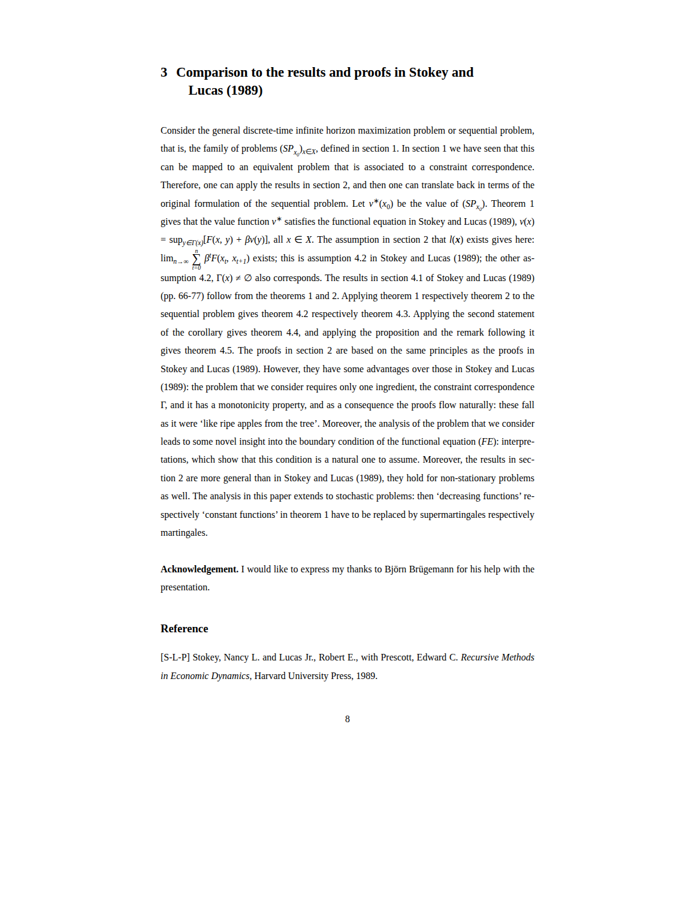3 Comparison to the results and proofs in Stokey and Lucas (1989)
Consider the general discrete-time infinite horizon maximization problem or sequential problem, that is, the family of problems (SPx0)x∈X, defined in section 1. In section 1 we have seen that this can be mapped to an equivalent problem that is associated to a constraint correspondence. Therefore, one can apply the results in section 2, and then one can translate back in terms of the original formulation of the sequential problem. Let v∗(x0) be the value of (SPx0). Theorem 1 gives that the value function v∗ satisfies the functional equation in Stokey and Lucas (1989), v(x) = supy∈Γ(x)[F(x, y) + βv(y)], all x ∈ X. The assumption in section 2 that l(x) exists gives here: limn→∞ n∑t=0 βtF(xt, xt+1) exists; this is assumption 4.2 in Stokey and Lucas (1989); the other assumption 4.2, Γ(x) ≠ ∅ also corresponds. The results in section 4.1 of Stokey and Lucas (1989) (pp. 66-77) follow from the theorems 1 and 2. Applying theorem 1 respectively theorem 2 to the sequential problem gives theorem 4.2 respectively theorem 4.3. Applying the second statement of the corollary gives theorem 4.4, and applying the proposition and the remark following it gives theorem 4.5. The proofs in section 2 are based on the same principles as the proofs in Stokey and Lucas (1989). However, they have some advantages over those in Stokey and Lucas (1989): the problem that we consider requires only one ingredient, the constraint correspondence Γ, and it has a monotonicity property, and as a consequence the proofs flow naturally: these fall as it were ‘like ripe apples from the tree’. Moreover, the analysis of the problem that we consider leads to some novel insight into the boundary condition of the functional equation (FE): interpretations, which show that this condition is a natural one to assume. Moreover, the results in section 2 are more general than in Stokey and Lucas (1989), they hold for non-stationary problems as well. The analysis in this paper extends to stochastic problems: then ‘decreasing functions’ respectively ‘constant functions’ in theorem 1 have to be replaced by supermartingales respectively martingales.
Acknowledgement. I would like to express my thanks to Björn Brügemann for his help with the presentation.
Reference
[S-L-P] Stokey, Nancy L. and Lucas Jr., Robert E., with Prescott, Edward C. Recursive Methods in Economic Dynamics, Harvard University Press, 1989.
8